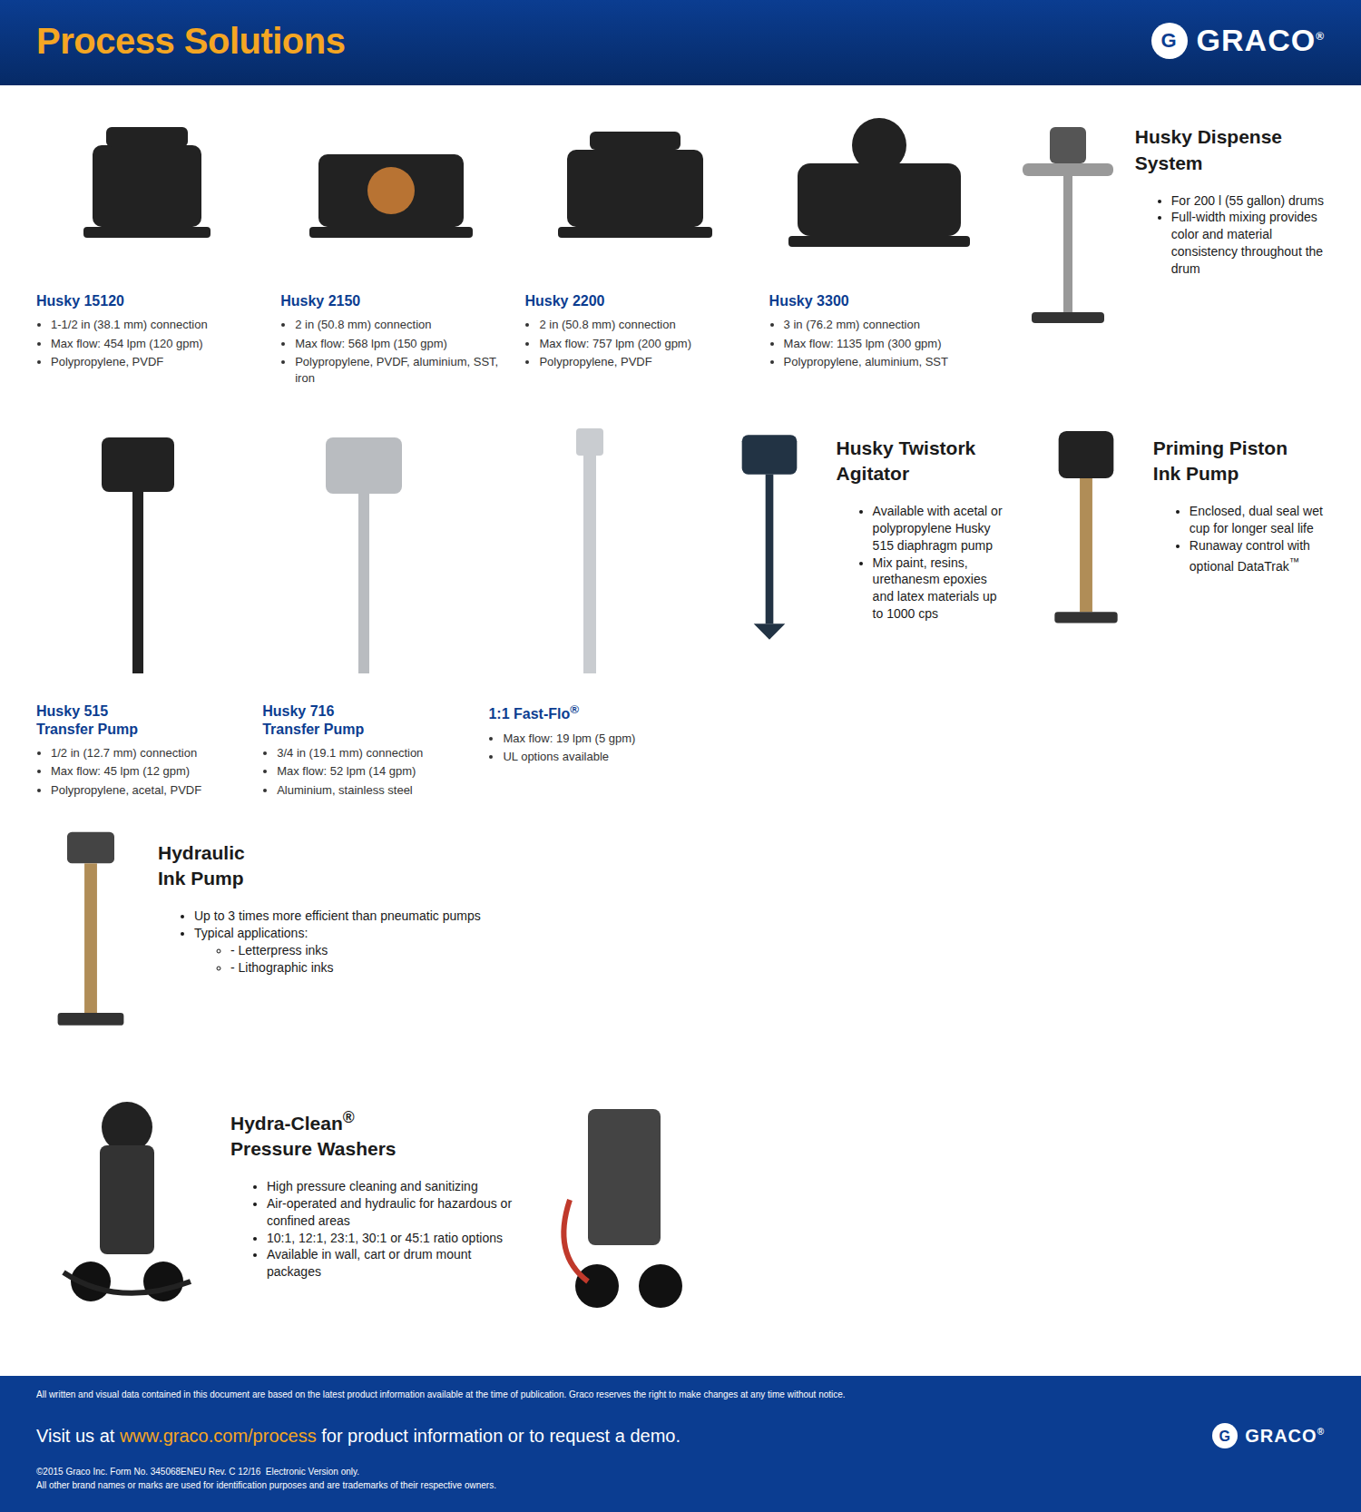Process Solutions
G GRACO®
Husky 15120
1-1/2 in (38.1 mm) connection
Max flow: 454 lpm (120 gpm)
Polypropylene, PVDF
Husky 2150
2 in (50.8 mm) connection
Max flow: 568 lpm (150 gpm)
Polypropylene, PVDF, aluminium, SST, iron
Husky 2200
2 in (50.8 mm) connection
Max flow: 757 lpm (200 gpm)
Polypropylene, PVDF
Husky 3300
3 in (76.2 mm) connection
Max flow: 1135 lpm (300 gpm)
Polypropylene, aluminium, SST
Husky Dispense
System
For 200 l (55 gallon) drums
Full-width mixing provides color and material consistency throughout the drum
Husky 515
Transfer Pump
1/2 in (12.7 mm) connection
Max flow: 45 lpm (12 gpm)
Polypropylene, acetal, PVDF
Husky 716
Transfer Pump
3/4 in (19.1 mm) connection
Max flow: 52 lpm (14 gpm)
Aluminium, stainless steel
1:1 Fast-Flo®
Max flow: 19 lpm (5 gpm)
UL options available
Husky Twistork
Agitator
Available with acetal or polypropylene Husky 515 diaphragm pump
Mix paint, resins, urethanesm epoxies and latex materials up to 1000 cps
Priming Piston
Ink Pump
Enclosed, dual seal wet cup for longer seal life
Runaway control with optional DataTrak™
Hydraulic
Ink Pump
Up to 3 times more efficient than pneumatic pumps
Typical applications:
- Letterpress inks
- Lithographic inks
Hydra-Clean®
Pressure Washers
High pressure cleaning and sanitizing
Air-operated and hydraulic for hazardous or confined areas
10:1, 12:1, 23:1, 30:1 or 45:1 ratio options
Available in wall, cart or drum mount packages
All written and visual data contained in this document are based on the latest product information available at the time of publication. Graco reserves the right to make changes at any time without notice.
Visit us at www.graco.com/process for product information or to request a demo.
G GRACO®
©2015 Graco Inc. Form No. 345068ENEU Rev. C 12/16 Electronic Version only.
All other brand names or marks are used for identification purposes and are trademarks of their respective owners.